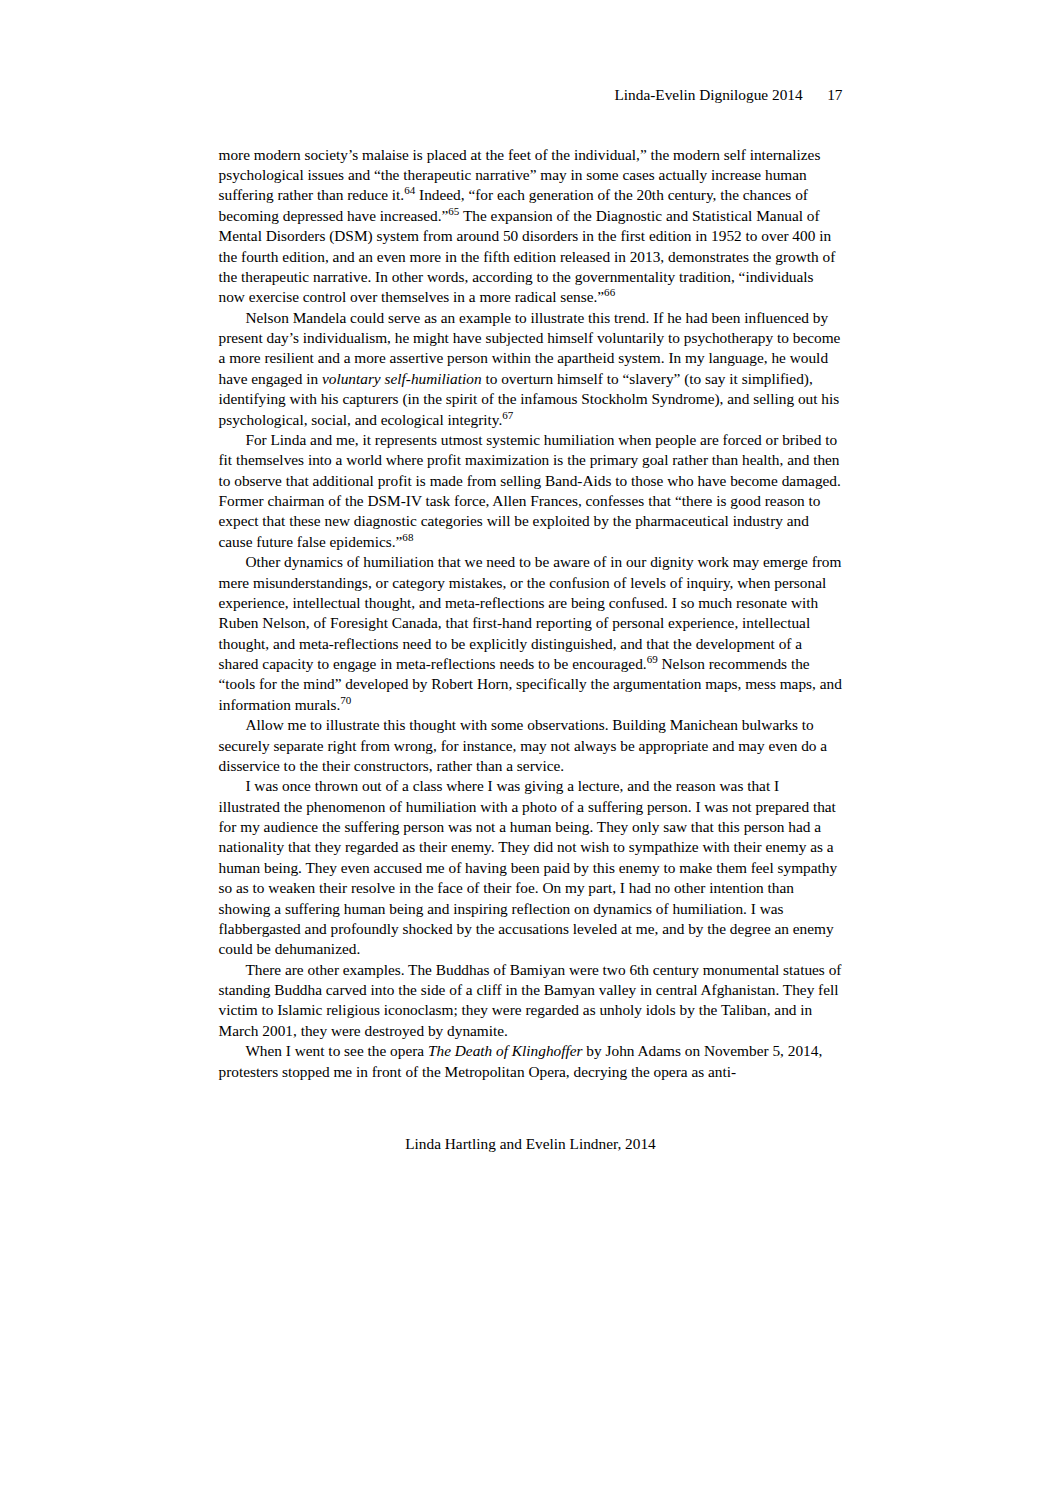Linda-Evelin Dignilogue 201417
more modern society’s malaise is placed at the feet of the individual,” the modern self internalizes psychological issues and “the therapeutic narrative” may in some cases actually increase human suffering rather than reduce it.64 Indeed, “for each generation of the 20th century, the chances of becoming depressed have increased.”65 The expansion of the Diagnostic and Statistical Manual of Mental Disorders (DSM) system from around 50 disorders in the first edition in 1952 to over 400 in the fourth edition, and an even more in the fifth edition released in 2013, demonstrates the growth of the therapeutic narrative. In other words, according to the governmentality tradition, “individuals now exercise control over themselves in a more radical sense.”66
Nelson Mandela could serve as an example to illustrate this trend. If he had been influenced by present day’s individualism, he might have subjected himself voluntarily to psychotherapy to become a more resilient and a more assertive person within the apartheid system. In my language, he would have engaged in voluntary self-humiliation to overturn himself to “slavery” (to say it simplified), identifying with his capturers (in the spirit of the infamous Stockholm Syndrome), and selling out his psychological, social, and ecological integrity.67
For Linda and me, it represents utmost systemic humiliation when people are forced or bribed to fit themselves into a world where profit maximization is the primary goal rather than health, and then to observe that additional profit is made from selling Band-Aids to those who have become damaged. Former chairman of the DSM-IV task force, Allen Frances, confesses that “there is good reason to expect that these new diagnostic categories will be exploited by the pharmaceutical industry and cause future false epidemics.”68
Other dynamics of humiliation that we need to be aware of in our dignity work may emerge from mere misunderstandings, or category mistakes, or the confusion of levels of inquiry, when personal experience, intellectual thought, and meta-reflections are being confused. I so much resonate with Ruben Nelson, of Foresight Canada, that first-hand reporting of personal experience, intellectual thought, and meta-reflections need to be explicitly distinguished, and that the development of a shared capacity to engage in meta-reflections needs to be encouraged.69 Nelson recommends the “tools for the mind” developed by Robert Horn, specifically the argumentation maps, mess maps, and information murals.70
Allow me to illustrate this thought with some observations. Building Manichean bulwarks to securely separate right from wrong, for instance, may not always be appropriate and may even do a disservice to the their constructors, rather than a service.
I was once thrown out of a class where I was giving a lecture, and the reason was that I illustrated the phenomenon of humiliation with a photo of a suffering person. I was not prepared that for my audience the suffering person was not a human being. They only saw that this person had a nationality that they regarded as their enemy. They did not wish to sympathize with their enemy as a human being. They even accused me of having been paid by this enemy to make them feel sympathy so as to weaken their resolve in the face of their foe. On my part, I had no other intention than showing a suffering human being and inspiring reflection on dynamics of humiliation. I was flabbergasted and profoundly shocked by the accusations leveled at me, and by the degree an enemy could be dehumanized.
There are other examples. The Buddhas of Bamiyan were two 6th century monumental statues of standing Buddha carved into the side of a cliff in the Bamyan valley in central Afghanistan. They fell victim to Islamic religious iconoclasm; they were regarded as unholy idols by the Taliban, and in March 2001, they were destroyed by dynamite.
When I went to see the opera The Death of Klinghoffer by John Adams on November 5, 2014, protesters stopped me in front of the Metropolitan Opera, decrying the opera as anti-
Linda Hartling and Evelin Lindner, 2014